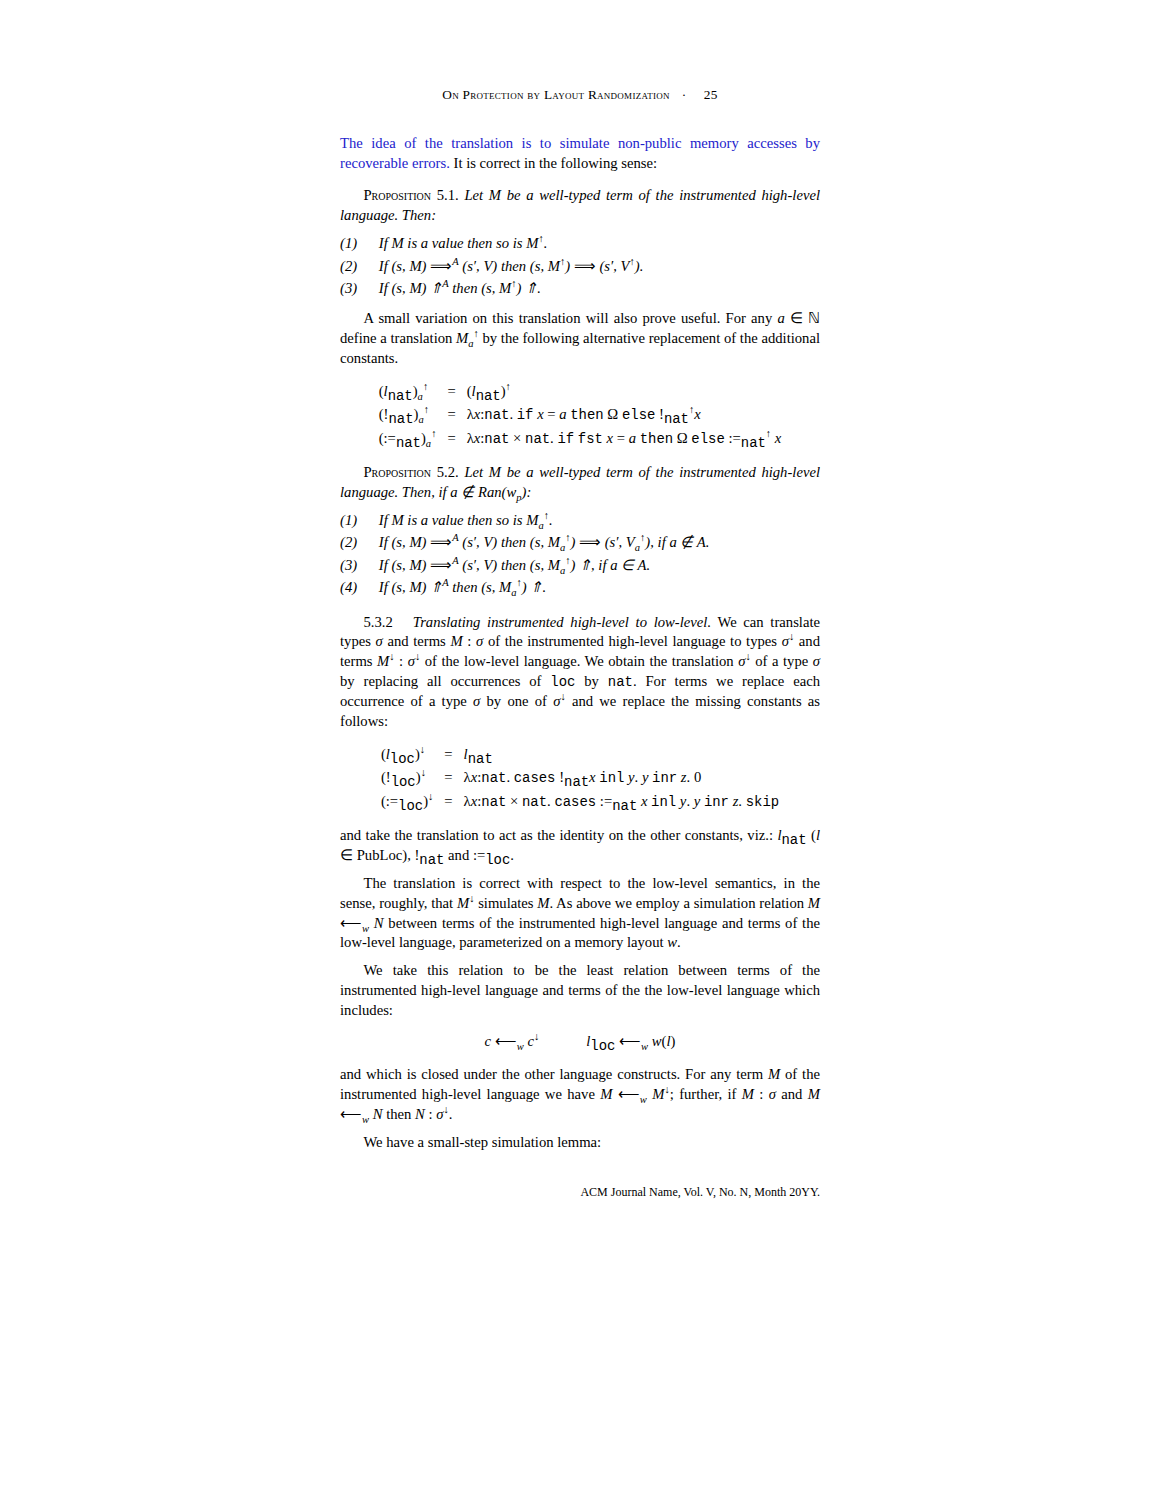On Protection by Layout Randomization·25
The idea of the translation is to simulate non-public memory accesses by recoverable errors. It is correct in the following sense:
Proposition 5.1. Let M be a well-typed term of the instrumented high-level language. Then:
(1) If M is a value then so is M↑.
(2) If (s, M) ⟹A (s′, V) then (s, M↑) ⟹ (s′, V↑).
(3) If (s, M) ⇑A then (s, M↑) ⇑.
A small variation on this translation will also prove useful. For any a ∈ ℕ define a translation Ma↑ by the following alternative replacement of the additional constants.
| ( l nat ) a ↑ | = | ( l nat ) ↑ |
| (! nat ) a ↑ | = | λ x : nat . if x = a then Ω else ! nat ↑ x |
| (:= nat ) a ↑ | = | λ x : nat × nat . if fst x = a then Ω else := nat ↑ x |
Proposition 5.2. Let M be a well-typed term of the instrumented high-level language. Then, if a ∉ Ran(wp):
(1) If M is a value then so is Ma↑.
(2) If (s, M) ⟹A (s′, V) then (s, Ma↑) ⟹ (s′, Va↑), if a ∉ A.
(3) If (s, M) ⟹A (s′, V) then (s, Ma↑) ⇑, if a ∈ A.
(4) If (s, M) ⇑A then (s, Ma↑) ⇑.
5.3.2 Translating instrumented high-level to low-level. We can translate types σ and terms M : σ of the instrumented high-level language to types σ↓ and terms M↓ : σ↓ of the low-level language. We obtain the translation σ↓ of a type σ by replacing all occurrences of loc by nat. For terms we replace each occurrence of a type σ by one of σ↓ and we replace the missing constants as follows:
| ( l loc ) ↓ | = | l nat |
| (! loc ) ↓ | = | λ x : nat . cases ! nat x inl y . y inr z . 0 |
| (:= loc ) ↓ | = | λ x : nat × nat . cases := nat x inl y . y inr z . skip |
and take the translation to act as the identity on the other constants, viz.: lnat (l ∈ PubLoc), !nat and :=loc.
The translation is correct with respect to the low-level semantics, in the sense, roughly, that M↓ simulates M. As above we employ a simulation relation M ⟵w N between terms of the instrumented high-level language and terms of the low-level language, parameterized on a memory layout w.
We take this relation to be the least relation between terms of the instrumented high-level language and terms of the the low-level language which includes:
c ⟵w c↓ lloc ⟵w w(l)
and which is closed under the other language constructs. For any term M of the instrumented high-level language we have M ⟵w M↓; further, if M : σ and M ⟵w N then N : σ↓.
We have a small-step simulation lemma:
ACM Journal Name, Vol. V, No. N, Month 20YY.